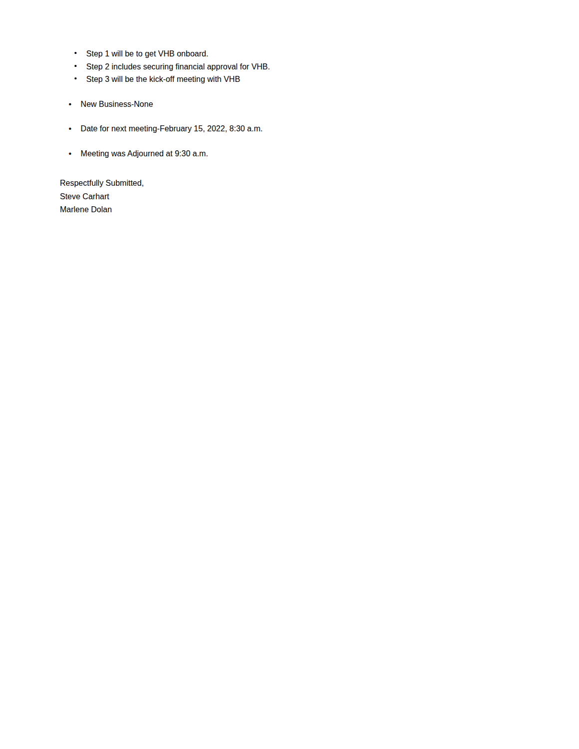Step 1 will be to get VHB onboard.
Step 2 includes securing financial approval for VHB.
Step 3 will be the kick-off meeting with VHB
New Business-None
Date for next meeting-February 15, 2022, 8:30 a.m.
Meeting was Adjourned at 9:30 a.m.
Respectfully Submitted,
Steve Carhart
Marlene Dolan